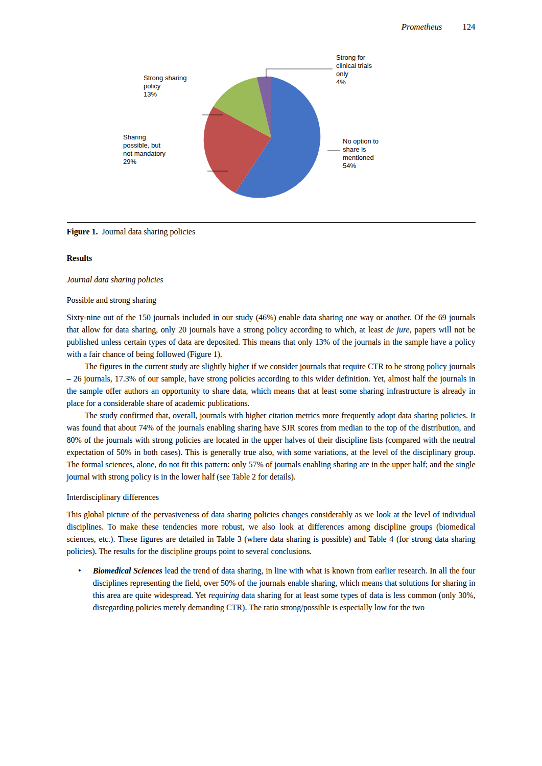Prometheus 124
Strong for clinical trials only 4% No option to share is mentioned 54% Strong sharing policy 13% Sharing possible, but not mandatory 29%
Figure 1. Journal data sharing policies
Results
Journal data sharing policies
Possible and strong sharing
Sixty-nine out of the 150 journals included in our study (46%) enable data sharing one way or another. Of the 69 journals that allow for data sharing, only 20 journals have a strong policy according to which, at least de jure, papers will not be published unless certain types of data are deposited. This means that only 13% of the journals in the sample have a policy with a fair chance of being followed (Figure 1).
The figures in the current study are slightly higher if we consider journals that require CTR to be strong policy journals – 26 journals, 17.3% of our sample, have strong policies according to this wider definition. Yet, almost half the journals in the sample offer authors an opportunity to share data, which means that at least some sharing infrastructure is already in place for a considerable share of academic publications.
The study confirmed that, overall, journals with higher citation metrics more frequently adopt data sharing policies. It was found that about 74% of the journals enabling sharing have SJR scores from median to the top of the distribution, and 80% of the journals with strong policies are located in the upper halves of their discipline lists (compared with the neutral expectation of 50% in both cases). This is generally true also, with some variations, at the level of the disciplinary group. The formal sciences, alone, do not fit this pattern: only 57% of journals enabling sharing are in the upper half; and the single journal with strong policy is in the lower half (see Table 2 for details).
Interdisciplinary differences
This global picture of the pervasiveness of data sharing policies changes considerably as we look at the level of individual disciplines. To make these tendencies more robust, we also look at differences among discipline groups (biomedical sciences, etc.). These figures are detailed in Table 3 (where data sharing is possible) and Table 4 (for strong data sharing policies). The results for the discipline groups point to several conclusions.
Biomedical Sciences lead the trend of data sharing, in line with what is known from earlier research. In all the four disciplines representing the field, over 50% of the journals enable sharing, which means that solutions for sharing in this area are quite widespread. Yet requiring data sharing for at least some types of data is less common (only 30%, disregarding policies merely demanding CTR). The ratio strong/possible is especially low for the two